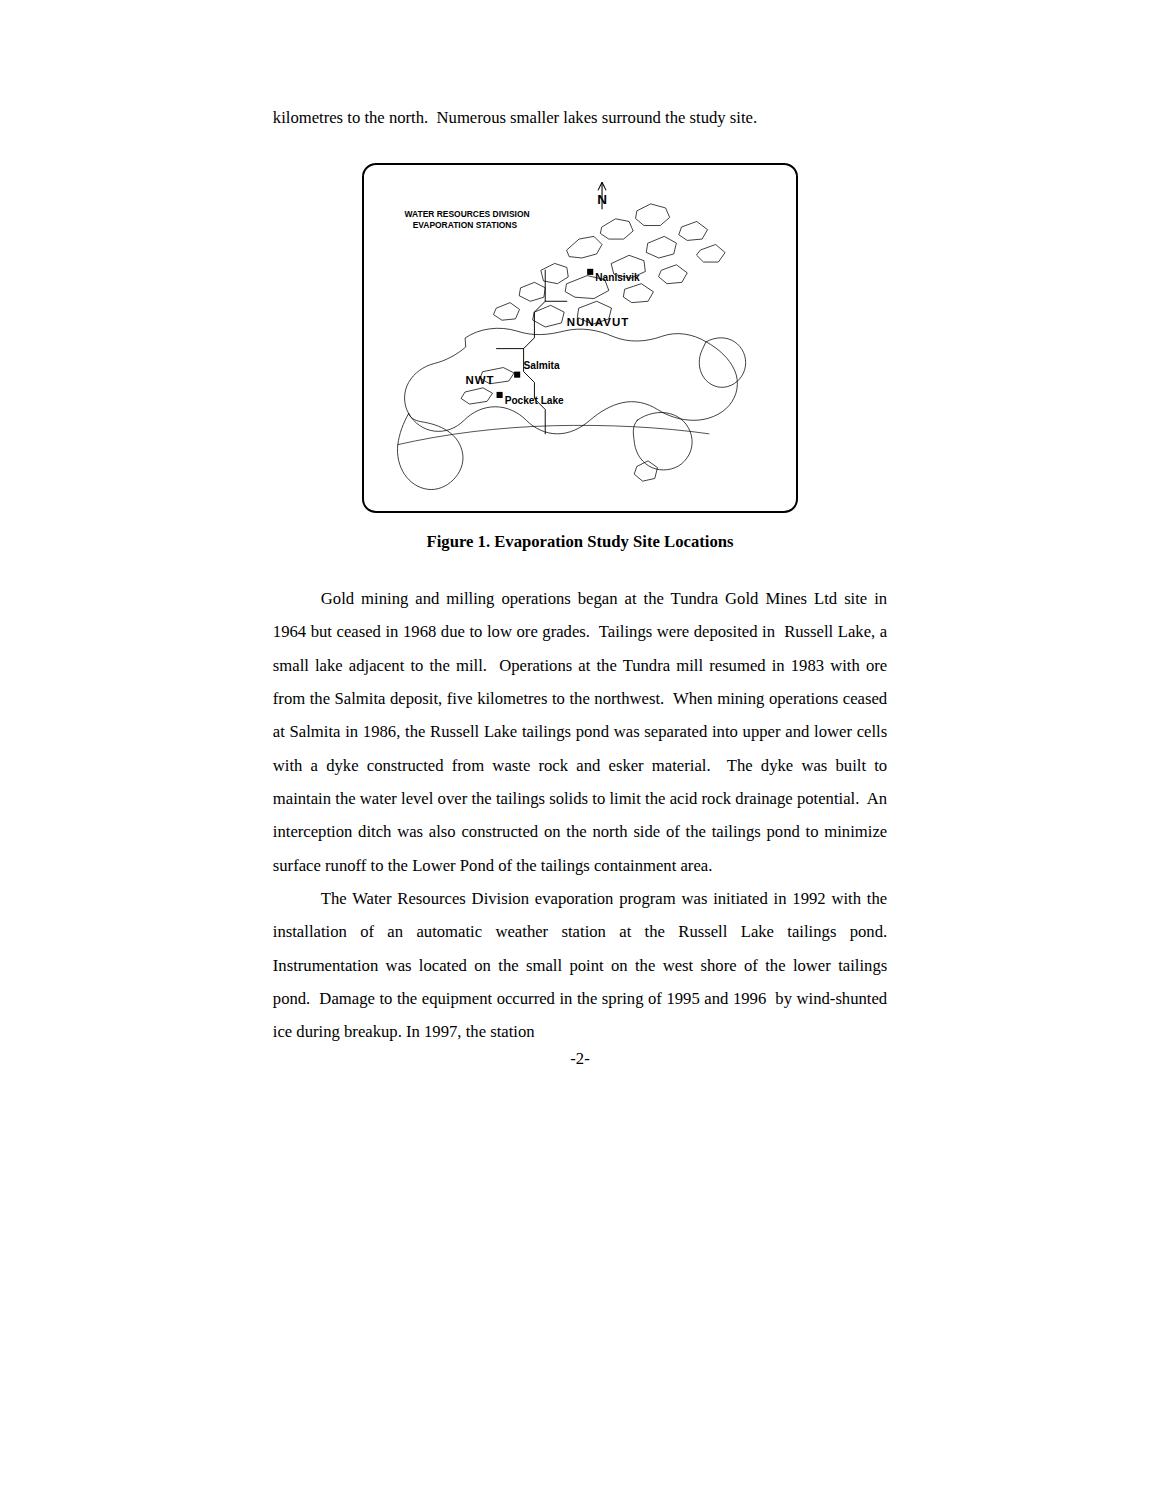kilometres to the north. Numerous smaller lakes surround the study site.
N WATER RESOURCES DIVISION EVAPORATION STATIONS Nanisivik NUNAVUT Salmita NWT Pocket Lake
Figure 1. Evaporation Study Site Locations
Gold mining and milling operations began at the Tundra Gold Mines Ltd site in 1964 but ceased in 1968 due to low ore grades. Tailings were deposited in Russell Lake, a small lake adjacent to the mill. Operations at the Tundra mill resumed in 1983 with ore from the Salmita deposit, five kilometres to the northwest. When mining operations ceased at Salmita in 1986, the Russell Lake tailings pond was separated into upper and lower cells with a dyke constructed from waste rock and esker material. The dyke was built to maintain the water level over the tailings solids to limit the acid rock drainage potential. An interception ditch was also constructed on the north side of the tailings pond to minimize surface runoff to the Lower Pond of the tailings containment area.
The Water Resources Division evaporation program was initiated in 1992 with the installation of an automatic weather station at the Russell Lake tailings pond. Instrumentation was located on the small point on the west shore of the lower tailings pond. Damage to the equipment occurred in the spring of 1995 and 1996 by wind-shunted ice during breakup. In 1997, the station
-2-